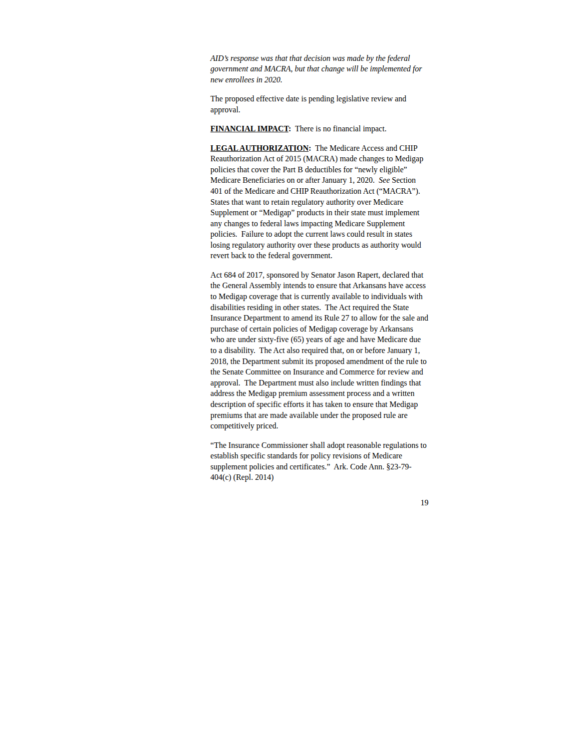AID’s response was that that decision was made by the federal government and MACRA, but that change will be implemented for new enrollees in 2020.
The proposed effective date is pending legislative review and approval.
FINANCIAL IMPACT: There is no financial impact.
LEGAL AUTHORIZATION: The Medicare Access and CHIP Reauthorization Act of 2015 (MACRA) made changes to Medigap policies that cover the Part B deductibles for “newly eligible” Medicare Beneficiaries on or after January 1, 2020. See Section 401 of the Medicare and CHIP Reauthorization Act (“MACRA”). States that want to retain regulatory authority over Medicare Supplement or “Medigap” products in their state must implement any changes to federal laws impacting Medicare Supplement policies. Failure to adopt the current laws could result in states losing regulatory authority over these products as authority would revert back to the federal government.
Act 684 of 2017, sponsored by Senator Jason Rapert, declared that the General Assembly intends to ensure that Arkansans have access to Medigap coverage that is currently available to individuals with disabilities residing in other states. The Act required the State Insurance Department to amend its Rule 27 to allow for the sale and purchase of certain policies of Medigap coverage by Arkansans who are under sixty-five (65) years of age and have Medicare due to a disability. The Act also required that, on or before January 1, 2018, the Department submit its proposed amendment of the rule to the Senate Committee on Insurance and Commerce for review and approval. The Department must also include written findings that address the Medigap premium assessment process and a written description of specific efforts it has taken to ensure that Medigap premiums that are made available under the proposed rule are competitively priced.
“The Insurance Commissioner shall adopt reasonable regulations to establish specific standards for policy revisions of Medicare supplement policies and certificates.” Ark. Code Ann. §23-79-404(c) (Repl. 2014)
19